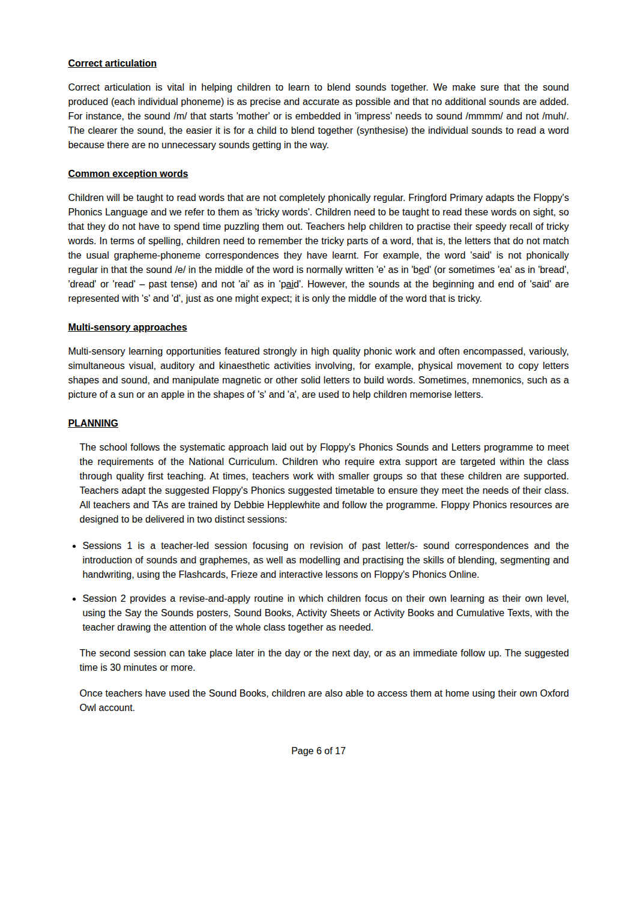Correct articulation
Correct articulation is vital in helping children to learn to blend sounds together. We make sure that the sound produced (each individual phoneme) is as precise and accurate as possible and that no additional sounds are added. For instance, the sound /m/ that starts 'mother' or is embedded in 'impress' needs to sound /mmmm/ and not /muh/. The clearer the sound, the easier it is for a child to blend together (synthesise) the individual sounds to read a word because there are no unnecessary sounds getting in the way.
Common exception words
Children will be taught to read words that are not completely phonically regular. Fringford Primary adapts the Floppy's Phonics Language and we refer to them as 'tricky words'. Children need to be taught to read these words on sight, so that they do not have to spend time puzzling them out. Teachers help children to practise their speedy recall of tricky words. In terms of spelling, children need to remember the tricky parts of a word, that is, the letters that do not match the usual grapheme-phoneme correspondences they have learnt. For example, the word 'said' is not phonically regular in that the sound /e/ in the middle of the word is normally written 'e' as in 'bed' (or sometimes 'ea' as in 'bread', 'dread' or 'read' – past tense) and not 'ai' as in 'paid'. However, the sounds at the beginning and end of 'said' are represented with 's' and 'd', just as one might expect; it is only the middle of the word that is tricky.
Multi-sensory approaches
Multi-sensory learning opportunities featured strongly in high quality phonic work and often encompassed, variously, simultaneous visual, auditory and kinaesthetic activities involving, for example, physical movement to copy letters shapes and sound, and manipulate magnetic or other solid letters to build words. Sometimes, mnemonics, such as a picture of a sun or an apple in the shapes of 's' and 'a', are used to help children memorise letters.
PLANNING
The school follows the systematic approach laid out by Floppy's Phonics Sounds and Letters programme to meet the requirements of the National Curriculum. Children who require extra support are targeted within the class through quality first teaching. At times, teachers work with smaller groups so that these children are supported. Teachers adapt the suggested Floppy's Phonics suggested timetable to ensure they meet the needs of their class. All teachers and TAs are trained by Debbie Hepplewhite and follow the programme. Floppy Phonics resources are designed to be delivered in two distinct sessions:
Sessions 1 is a teacher-led session focusing on revision of past letter/s- sound correspondences and the introduction of sounds and graphemes, as well as modelling and practising the skills of blending, segmenting and handwriting, using the Flashcards, Frieze and interactive lessons on Floppy's Phonics Online.
Session 2 provides a revise-and-apply routine in which children focus on their own learning as their own level, using the Say the Sounds posters, Sound Books, Activity Sheets or Activity Books and Cumulative Texts, with the teacher drawing the attention of the whole class together as needed.
The second session can take place later in the day or the next day, or as an immediate follow up. The suggested time is 30 minutes or more.
Once teachers have used the Sound Books, children are also able to access them at home using their own Oxford Owl account.
Page 6 of 17